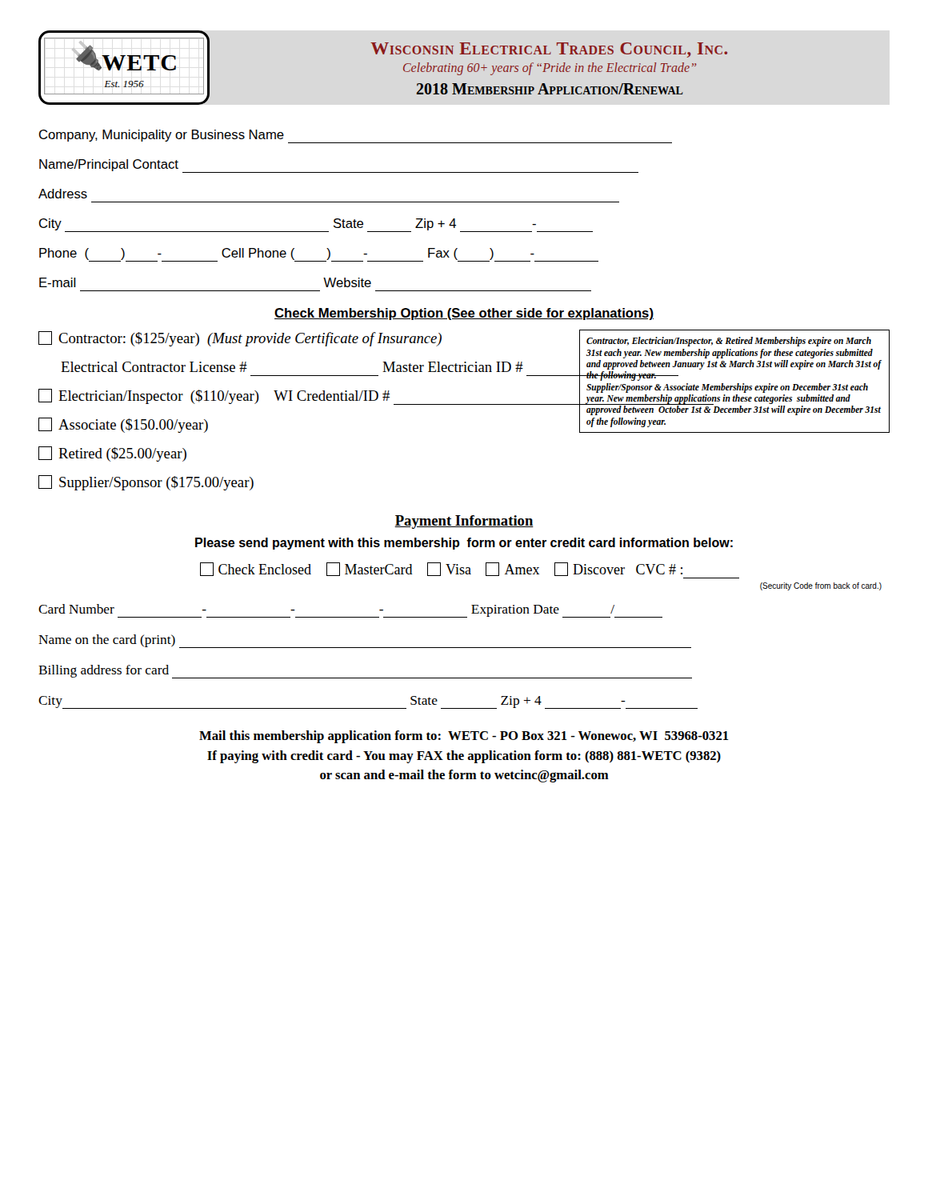🔌WETC
Est. 1956
Wisconsin Electrical Trades Council, Inc.
Celebrating 60+ years of “Pride in the Electrical Trade”
2018 Membership Application/Renewal
Company, Municipality or Business Name
Name/Principal Contact
Address
City State Zip + 4 -
Phone ( ) - Cell Phone ( ) - Fax ( ) -
E-mail Website
Check Membership Option (See other side for explanations)
Contractor, Electrician/Inspector, & Retired Memberships expire on March 31st each year. New membership applications for these categories submitted and approved between January 1st & March 31st will expire on March 31st of the following year.
Supplier/Sponsor & Associate Memberships expire on December 31st each year. New membership applications in these categories submitted and approved between October 1st & December 31st will expire on December 31st of the following year.
Contractor: ($125/year) (Must provide Certificate of Insurance)
Electrical Contractor License # Master Electrician ID #
Electrician/Inspector ($110/year) WI Credential/ID #
Associate ($150.00/year)
Retired ($25.00/year)
Supplier/Sponsor ($175.00/year)
Payment Information
Please send payment with this membership form or enter credit card information below:
Check Enclosed MasterCard Visa Amex Discover CVC # :
(Security Code from back of card.)
Card Number - - - Expiration Date /
Name on the card (print)
Billing address for card
City State Zip + 4 -
Mail this membership application form to: WETC - PO Box 321 - Wonewoc, WI 53968-0321
If paying with credit card - You may FAX the application form to: (888) 881-WETC (9382)
or scan and e-mail the form to wetcinc@gmail.com